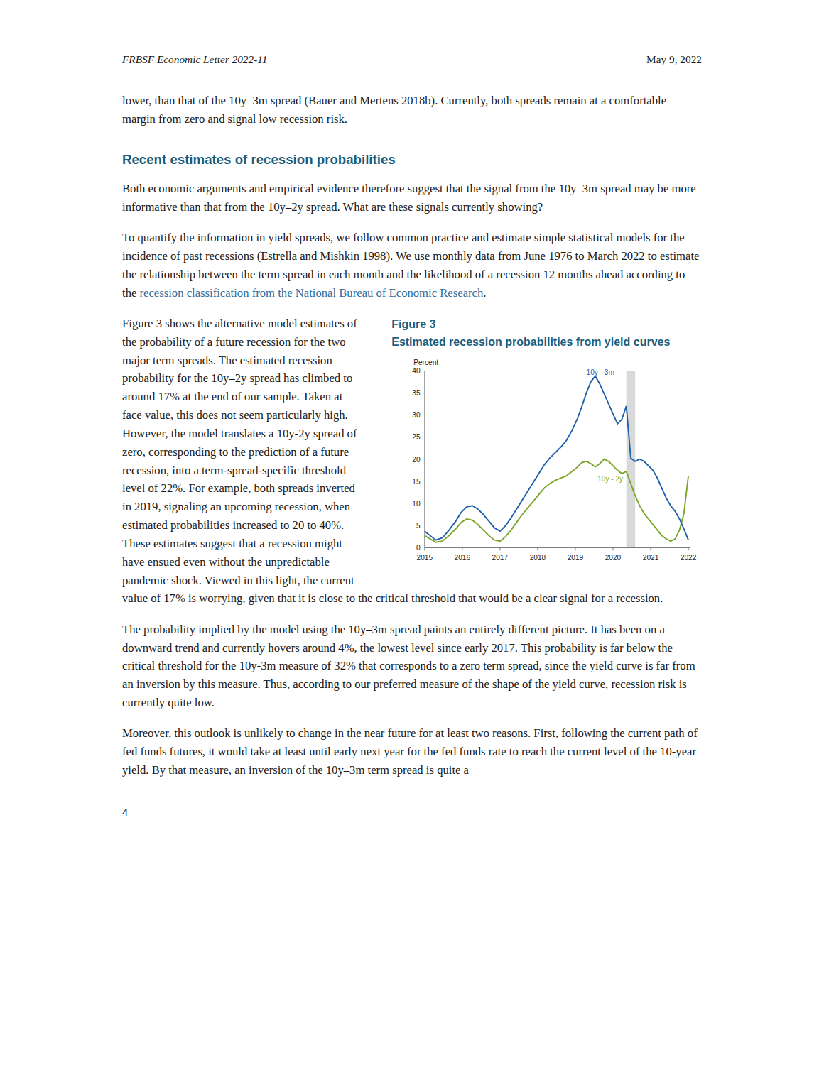FRBSF Economic Letter 2022-11
May 9, 2022
lower, than that of the 10y–3m spread (Bauer and Mertens 2018b). Currently, both spreads remain at a comfortable margin from zero and signal low recession risk.
Recent estimates of recession probabilities
Both economic arguments and empirical evidence therefore suggest that the signal from the 10y–3m spread may be more informative than that from the 10y–2y spread. What are these signals currently showing?
To quantify the information in yield spreads, we follow common practice and estimate simple statistical models for the incidence of past recessions (Estrella and Mishkin 1998). We use monthly data from June 1976 to March 2022 to estimate the relationship between the term spread in each month and the likelihood of a recession 12 months ahead according to the recession classification from the National Bureau of Economic Research.
Figure 3
Estimated recession probabilities from yield curves
Percent 40 35 30 25 20 15 10 5 0 2015 2016 2017 2018 2019 2020 2021 2022 10y - 3m 10y - 2y
Figure 3 shows the alternative model estimates of the probability of a future recession for the two major term spreads. The estimated recession probability for the 10y–2y spread has climbed to around 17% at the end of our sample. Taken at face value, this does not seem particularly high. However, the model translates a 10y-2y spread of zero, corresponding to the prediction of a future recession, into a term-spread-specific threshold level of 22%. For example, both spreads inverted in 2019, signaling an upcoming recession, when estimated probabilities increased to 20 to 40%. These estimates suggest that a recession might have ensued even without the unpredictable pandemic shock. Viewed in this light, the current value of 17% is worrying, given that it is close to the critical threshold that would be a clear signal for a recession.
The probability implied by the model using the 10y–3m spread paints an entirely different picture. It has been on a downward trend and currently hovers around 4%, the lowest level since early 2017. This probability is far below the critical threshold for the 10y-3m measure of 32% that corresponds to a zero term spread, since the yield curve is far from an inversion by this measure. Thus, according to our preferred measure of the shape of the yield curve, recession risk is currently quite low.
Moreover, this outlook is unlikely to change in the near future for at least two reasons. First, following the current path of fed funds futures, it would take at least until early next year for the fed funds rate to reach the current level of the 10-year yield. By that measure, an inversion of the 10y–3m term spread is quite a
4